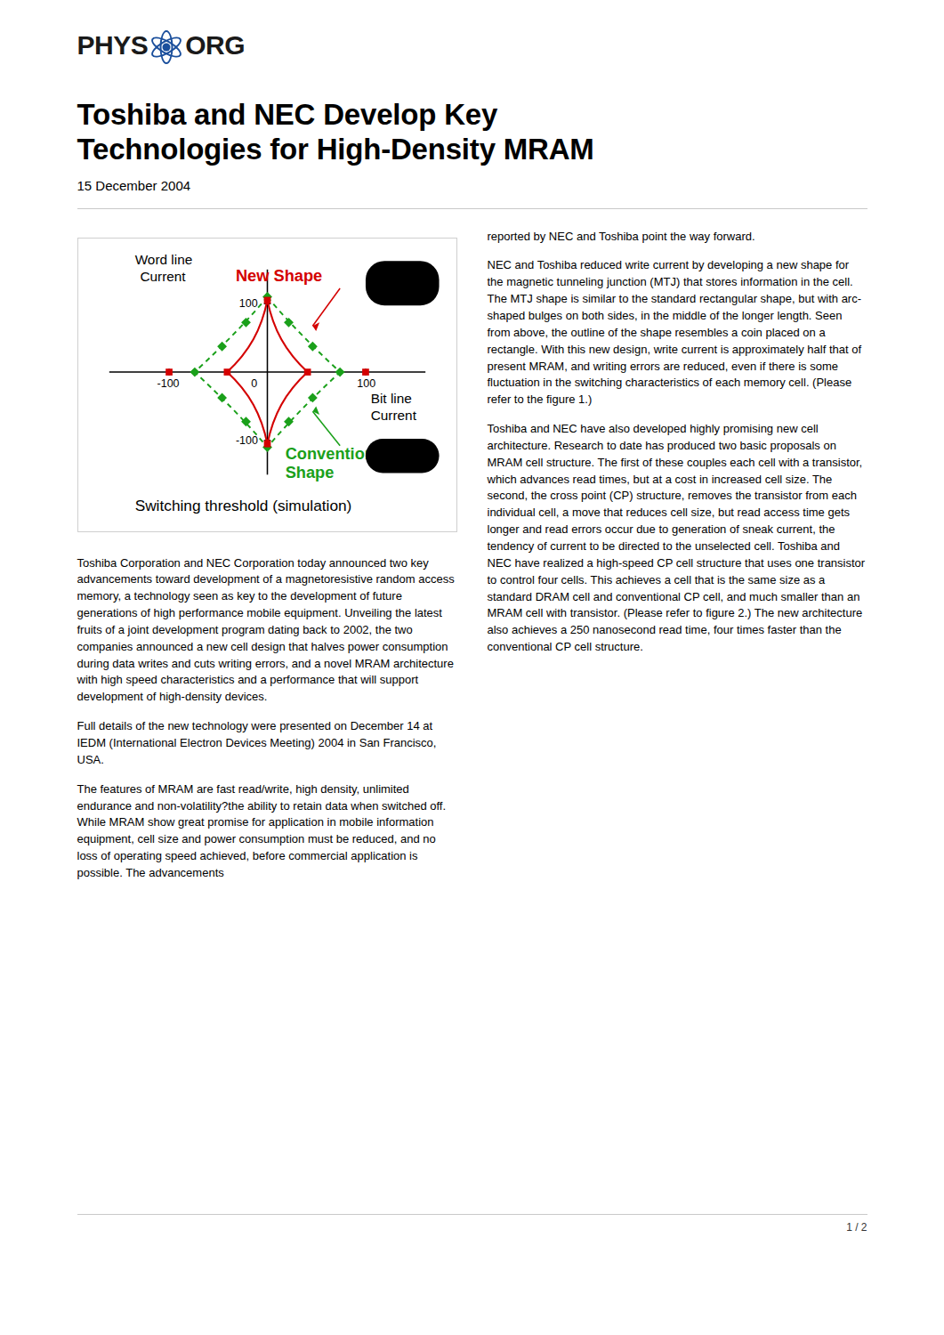PHYS ORG
Toshiba and NEC Develop Key
Technologies for High-Density MRAM
15 December 2004
-100 0 100 100 -100 Word line Current Bit line Current New Shape Conventional Shape Switching threshold (simulation)
Toshiba Corporation and NEC Corporation today announced two key advancements toward development of a magnetoresistive random access memory, a technology seen as key to the development of future generations of high performance mobile equipment. Unveiling the latest fruits of a joint development program dating back to 2002, the two companies announced a new cell design that halves power consumption during data writes and cuts writing errors, and a novel MRAM architecture with high speed characteristics and a performance that will support development of high-density devices.
Full details of the new technology were presented on December 14 at IEDM (International Electron Devices Meeting) 2004 in San Francisco, USA.
The features of MRAM are fast read/write, high density, unlimited endurance and non-volatility?the ability to retain data when switched off. While MRAM show great promise for application in mobile information equipment, cell size and power consumption must be reduced, and no loss of operating speed achieved, before commercial application is possible. The advancements
reported by NEC and Toshiba point the way forward.
NEC and Toshiba reduced write current by developing a new shape for the magnetic tunneling junction (MTJ) that stores information in the cell. The MTJ shape is similar to the standard rectangular shape, but with arc-shaped bulges on both sides, in the middle of the longer length. Seen from above, the outline of the shape resembles a coin placed on a rectangle. With this new design, write current is approximately half that of present MRAM, and writing errors are reduced, even if there is some fluctuation in the switching characteristics of each memory cell. (Please refer to the figure 1.)
Toshiba and NEC have also developed highly promising new cell architecture. Research to date has produced two basic proposals on MRAM cell structure. The first of these couples each cell with a transistor, which advances read times, but at a cost in increased cell size. The second, the cross point (CP) structure, removes the transistor from each individual cell, a move that reduces cell size, but read access time gets longer and read errors occur due to generation of sneak current, the tendency of current to be directed to the unselected cell. Toshiba and NEC have realized a high-speed CP cell structure that uses one transistor to control four cells. This achieves a cell that is the same size as a standard DRAM cell and conventional CP cell, and much smaller than an MRAM cell with transistor. (Please refer to figure 2.) The new architecture also achieves a 250 nanosecond read time, four times faster than the conventional CP cell structure.
1 / 2